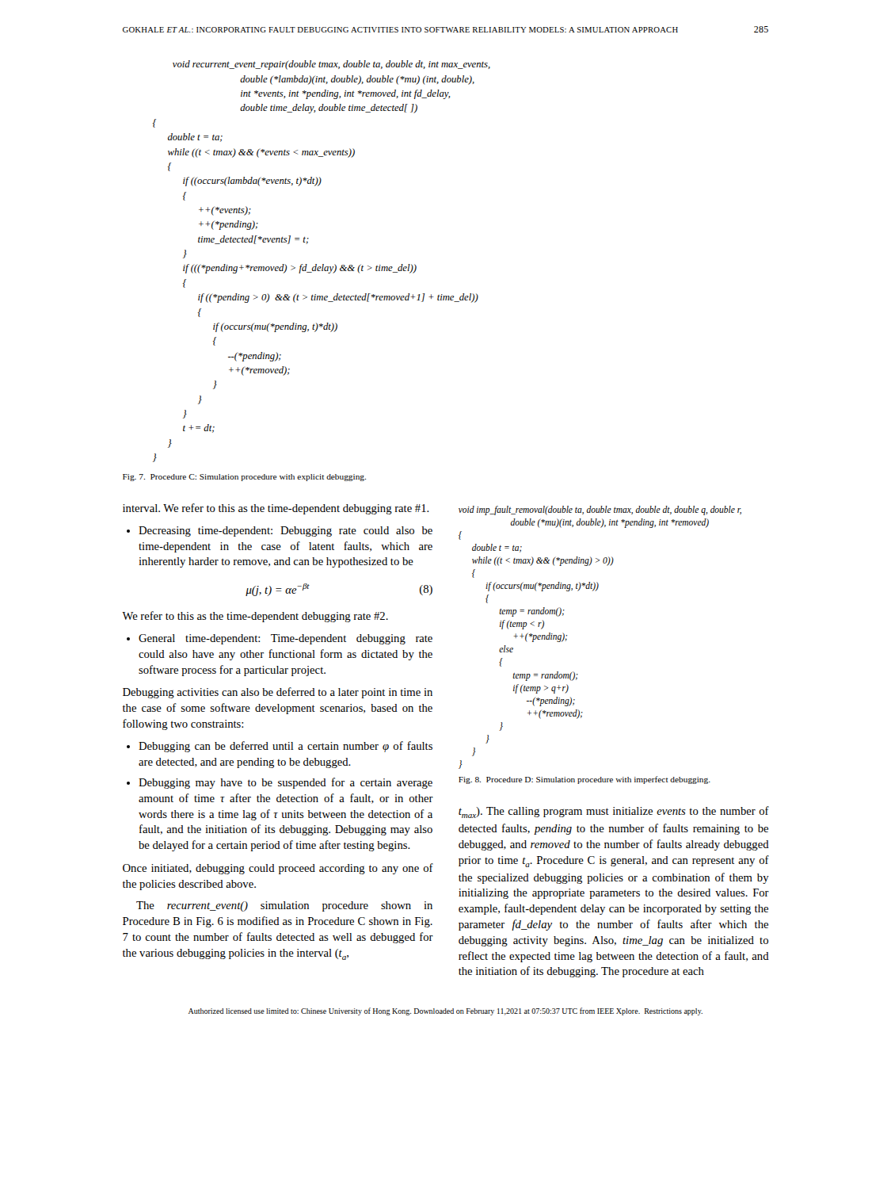GOKHALE et al.: INCORPORATING FAULT DEBUGGING ACTIVITIES INTO SOFTWARE RELIABILITY MODELS: A SIMULATION APPROACH 285
                    void recurrent_event_repair(double tmax, double ta, double dt, int max_events,
                                               double (*lambda)(int, double), double (*mu) (int, double),
                                               int *events, int *pending, int *removed, int fd_delay,
                                               double time_delay, double time_detected[ ])
            {
                  double t = ta;
                  while ((t < tmax) && (*events < max_events))
                  {
                        if ((occurs(lambda(*events, t)*dt))
                        {
                              ++(*events);
                              ++(*pending);
                              time_detected[*events] = t;
                        }
                        if (((*pending+*removed) > fd_delay) && (t > time_del))
                        {
                              if ((*pending > 0)  && (t > time_detected[*removed+1] + time_del))
                              {
                                    if (occurs(mu(*pending, t)*dt))
                                    {
                                          --(*pending);
                                          ++(*removed);
                                    }
                              }
                        }
                        t += dt;
                  }
            }
Fig. 7. Procedure C: Simulation procedure with explicit debugging.
interval. We refer to this as the time-dependent debugging rate #1.
Decreasing time-dependent: Debugging rate could also be time-dependent in the case of latent faults, which are inherently harder to remove, and can be hypothesized to be
μ(j, t) = αe−βt (8)
We refer to this as the time-dependent debugging rate #2.
General time-dependent: Time-dependent debugging rate could also have any other functional form as dictated by the software process for a particular project.
Debugging activities can also be deferred to a later point in time in the case of some software development scenarios, based on the following two constraints:
Debugging can be deferred until a certain number φ of faults are detected, and are pending to be debugged.
Debugging may have to be suspended for a certain average amount of time τ after the detection of a fault, or in other words there is a time lag of τ units between the detection of a fault, and the initiation of its debugging. Debugging may also be delayed for a certain period of time after testing begins.
Once initiated, debugging could proceed according to any one of the policies described above.
The recurrent_event() simulation procedure shown in Procedure B in Fig. 6 is modified as in Procedure C shown in Fig. 7 to count the number of faults detected as well as debugged for the various debugging policies in the interval (ta,
void imp_fault_removal(double ta, double tmax, double dt, double q, double r,
                       double (*mu)(int, double), int *pending, int *removed)
{
      double t = ta;
      while ((t < tmax) && (*pending) > 0))
      {
            if (occurs(mu(*pending, t)*dt))
            {
                  temp = random();
                  if (temp < r)
                        ++(*pending);
                  else
                  {
                        temp = random();
                        if (temp > q+r)
                              --(*pending);
                              ++(*removed);
                  }
            }
      }
}
Fig. 8. Procedure D: Simulation procedure with imperfect debugging.
tmax). The calling program must initialize events to the number of detected faults, pending to the number of faults remaining to be debugged, and removed to the number of faults already debugged prior to time ta. Procedure C is general, and can represent any of the specialized debugging policies or a combination of them by initializing the appropriate parameters to the desired values. For example, fault-dependent delay can be incorporated by setting the parameter fd_delay to the number of faults after which the debugging activity begins. Also, time_lag can be initialized to reflect the expected time lag between the detection of a fault, and the initiation of its debugging. The procedure at each
Authorized licensed use limited to: Chinese University of Hong Kong. Downloaded on February 11,2021 at 07:50:37 UTC from IEEE Xplore. Restrictions apply.